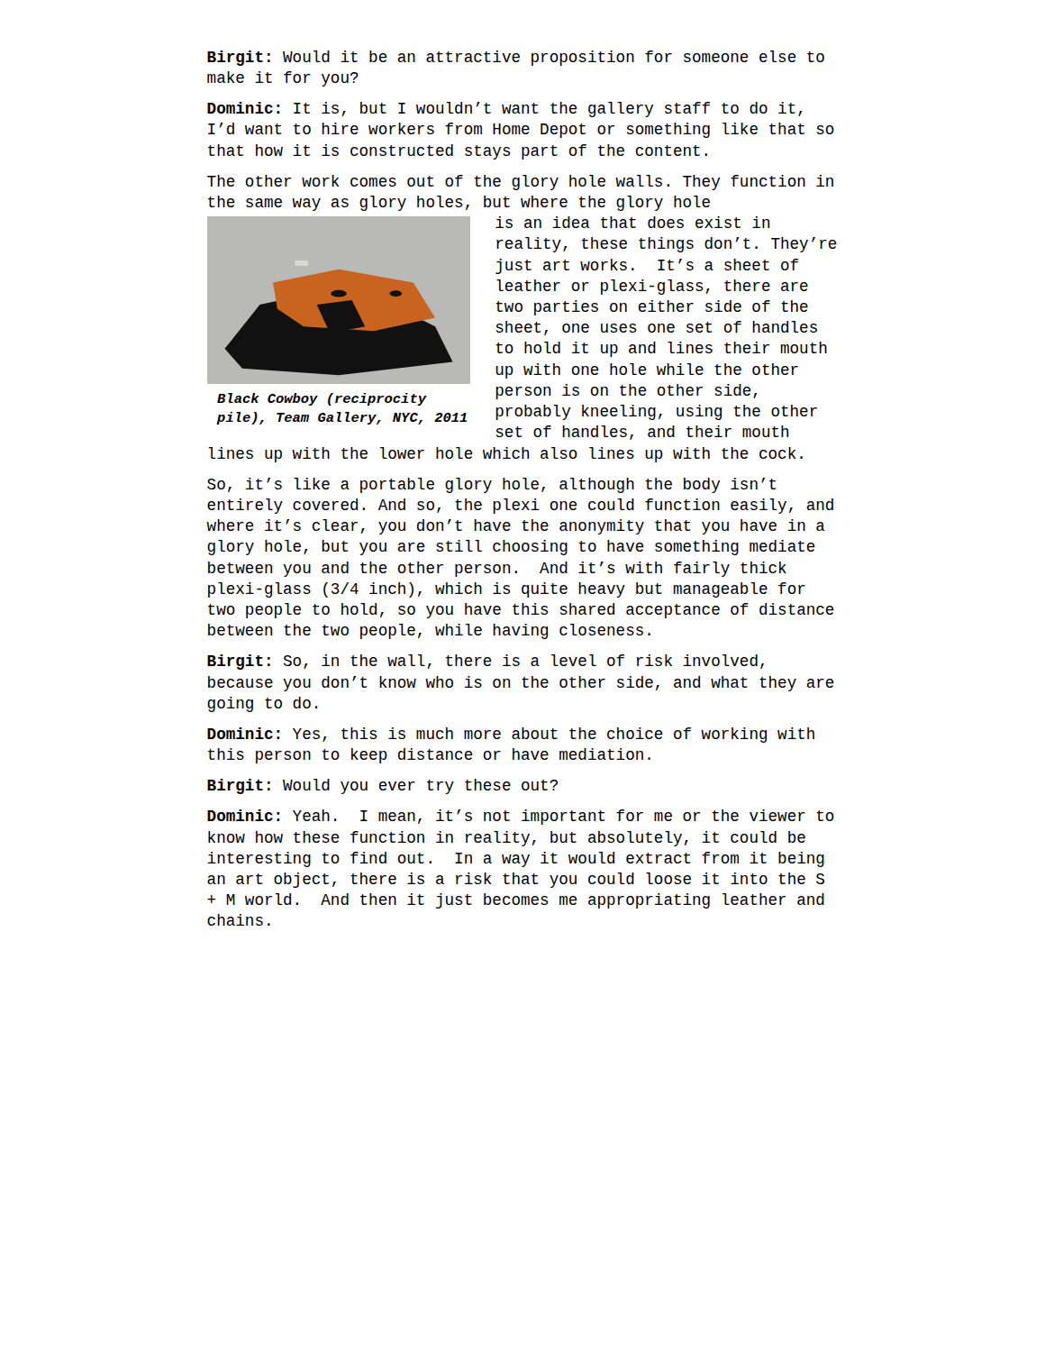Birgit: Would it be an attractive proposition for someone else to make it for you?
Dominic: It is, but I wouldn’t want the gallery staff to do it, I’d want to hire workers from Home Depot or something like that so that how it is constructed stays part of the content.
The other work comes out of the glory hole walls. They function in the same way as glory holes, but where the glory hole
Black Cowboy (reciprocity pile), Team Gallery, NYC, 2011
is an idea that does exist in reality, these things don’t. They’re just art works. It’s a sheet of leather or plexi-glass, there are two parties on either side of the sheet, one uses one set of handles to hold it up and lines their mouth up with one hole while the other person is on the other side, probably kneeling, using the other set of handles, and their mouth lines up with the lower hole which also lines up with the cock.
So, it’s like a portable glory hole, although the body isn’t entirely covered. And so, the plexi one could function easily, and where it’s clear, you don’t have the anonymity that you have in a glory hole, but you are still choosing to have something mediate between you and the other person. And it’s with fairly thick plexi-glass (3/4 inch), which is quite heavy but manageable for two people to hold, so you have this shared acceptance of distance between the two people, while having closeness.
Birgit: So, in the wall, there is a level of risk involved, because you don’t know who is on the other side, and what they are going to do.
Dominic: Yes, this is much more about the choice of working with this person to keep distance or have mediation.
Birgit: Would you ever try these out?
Dominic: Yeah. I mean, it’s not important for me or the viewer to know how these function in reality, but absolutely, it could be interesting to find out. In a way it would extract from it being an art object, there is a risk that you could loose it into the S + M world. And then it just becomes me appropriating leather and chains.